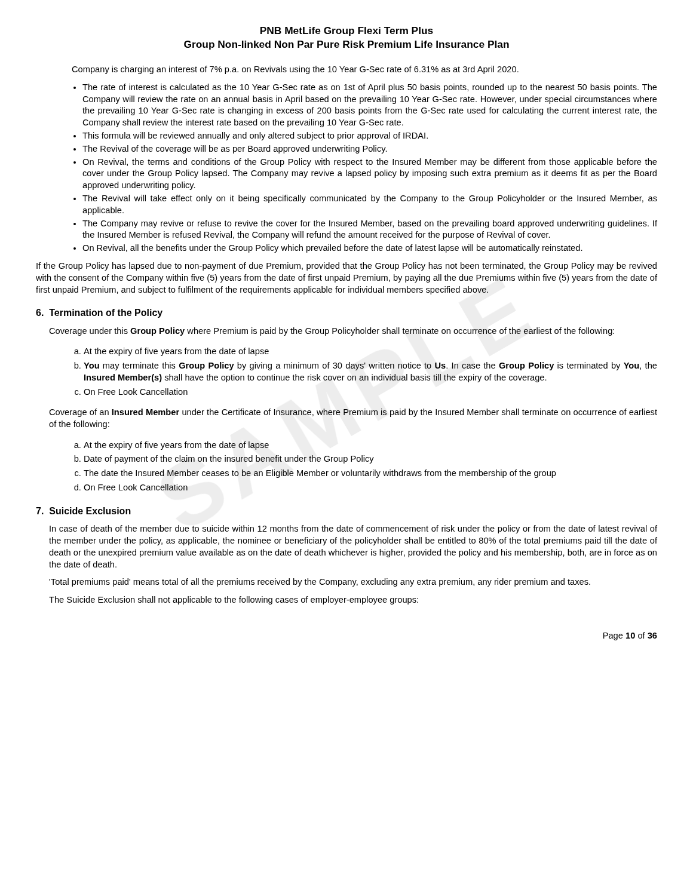SAMPLE
PNB MetLife Group Flexi Term Plus
Group Non-linked Non Par Pure Risk Premium Life Insurance Plan
Company is charging an interest of 7% p.a. on Revivals using the 10 Year G-Sec rate of 6.31% as at 3rd April 2020.
The rate of interest is calculated as the 10 Year G-Sec rate as on 1st of April plus 50 basis points, rounded up to the nearest 50 basis points. The Company will review the rate on an annual basis in April based on the prevailing 10 Year G-Sec rate. However, under special circumstances where the prevailing 10 Year G-Sec rate is changing in excess of 200 basis points from the G-Sec rate used for calculating the current interest rate, the Company shall review the interest rate based on the prevailing 10 Year G-Sec rate.
This formula will be reviewed annually and only altered subject to prior approval of IRDAI.
The Revival of the coverage will be as per Board approved underwriting Policy.
On Revival, the terms and conditions of the Group Policy with respect to the Insured Member may be different from those applicable before the cover under the Group Policy lapsed. The Company may revive a lapsed policy by imposing such extra premium as it deems fit as per the Board approved underwriting policy.
The Revival will take effect only on it being specifically communicated by the Company to the Group Policyholder or the Insured Member, as applicable.
The Company may revive or refuse to revive the cover for the Insured Member, based on the prevailing board approved underwriting guidelines. If the Insured Member is refused Revival, the Company will refund the amount received for the purpose of Revival of cover.
On Revival, all the benefits under the Group Policy which prevailed before the date of latest lapse will be automatically reinstated.
If the Group Policy has lapsed due to non-payment of due Premium, provided that the Group Policy has not been terminated, the Group Policy may be revived with the consent of the Company within five (5) years from the date of first unpaid Premium, by paying all the due Premiums within five (5) years from the date of first unpaid Premium, and subject to fulfilment of the requirements applicable for individual members specified above.
6. Termination of the Policy
Coverage under this Group Policy where Premium is paid by the Group Policyholder shall terminate on occurrence of the earliest of the following:
At the expiry of five years from the date of lapse
You may terminate this Group Policy by giving a minimum of 30 days' written notice to Us. In case the Group Policy is terminated by You, the Insured Member(s) shall have the option to continue the risk cover on an individual basis till the expiry of the coverage.
On Free Look Cancellation
Coverage of an Insured Member under the Certificate of Insurance, where Premium is paid by the Insured Member shall terminate on occurrence of earliest of the following:
At the expiry of five years from the date of lapse
Date of payment of the claim on the insured benefit under the Group Policy
The date the Insured Member ceases to be an Eligible Member or voluntarily withdraws from the membership of the group
On Free Look Cancellation
7. Suicide Exclusion
In case of death of the member due to suicide within 12 months from the date of commencement of risk under the policy or from the date of latest revival of the member under the policy, as applicable, the nominee or beneficiary of the policyholder shall be entitled to 80% of the total premiums paid till the date of death or the unexpired premium value available as on the date of death whichever is higher, provided the policy and his membership, both, are in force as on the date of death.
'Total premiums paid' means total of all the premiums received by the Company, excluding any extra premium, any rider premium and taxes.
The Suicide Exclusion shall not applicable to the following cases of employer-employee groups:
Page 10 of 36